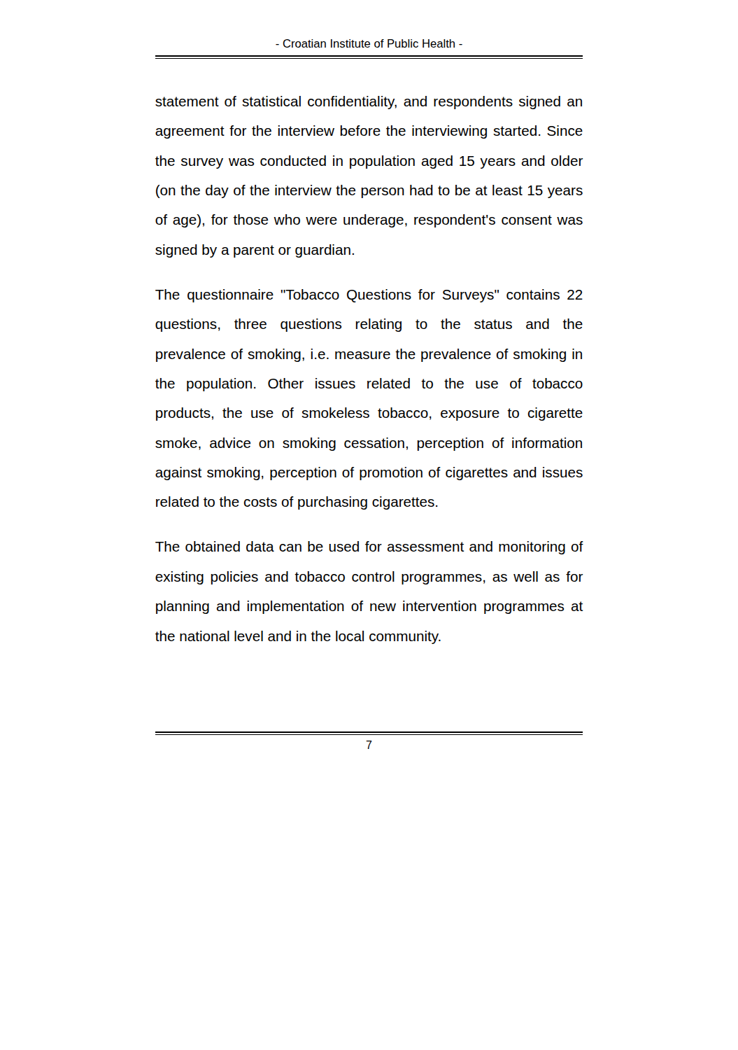- Croatian Institute of Public Health -
statement of statistical confidentiality, and respondents signed an agreement for the interview before the interviewing started. Since the survey was conducted in population aged 15 years and older (on the day of the interview the person had to be at least 15 years of age), for those who were underage, respondent's consent was signed by a parent or guardian.
The questionnaire "Tobacco Questions for Surveys" contains 22 questions, three questions relating to the status and the prevalence of smoking, i.e. measure the prevalence of smoking in the population. Other issues related to the use of tobacco products, the use of smokeless tobacco, exposure to cigarette smoke, advice on smoking cessation, perception of information against smoking, perception of promotion of cigarettes and issues related to the costs of purchasing cigarettes.
The obtained data can be used for assessment and monitoring of existing policies and tobacco control programmes, as well as for planning and implementation of new intervention programmes at the national level and in the local community.
7